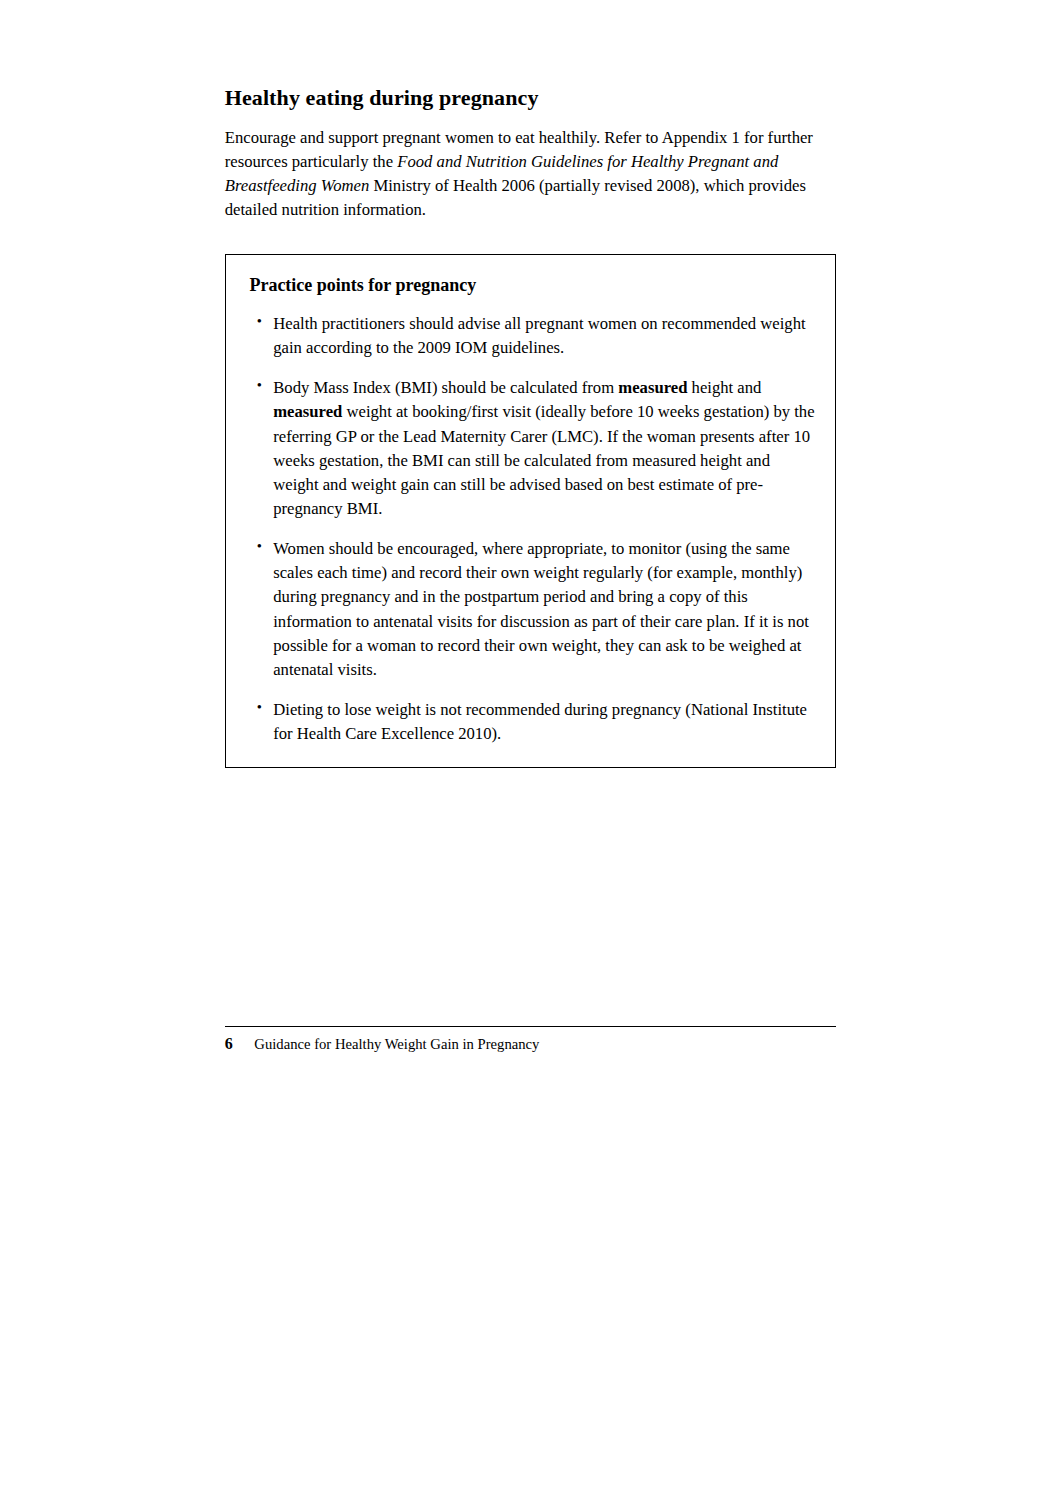Healthy eating during pregnancy
Encourage and support pregnant women to eat healthily. Refer to Appendix 1 for further resources particularly the Food and Nutrition Guidelines for Healthy Pregnant and Breastfeeding Women Ministry of Health 2006 (partially revised 2008), which provides detailed nutrition information.
Practice points for pregnancy
Health practitioners should advise all pregnant women on recommended weight gain according to the 2009 IOM guidelines.
Body Mass Index (BMI) should be calculated from measured height and measured weight at booking/first visit (ideally before 10 weeks gestation) by the referring GP or the Lead Maternity Carer (LMC). If the woman presents after 10 weeks gestation, the BMI can still be calculated from measured height and weight and weight gain can still be advised based on best estimate of pre-pregnancy BMI.
Women should be encouraged, where appropriate, to monitor (using the same scales each time) and record their own weight regularly (for example, monthly) during pregnancy and in the postpartum period and bring a copy of this information to antenatal visits for discussion as part of their care plan. If it is not possible for a woman to record their own weight, they can ask to be weighed at antenatal visits.
Dieting to lose weight is not recommended during pregnancy (National Institute for Health Care Excellence 2010).
6 Guidance for Healthy Weight Gain in Pregnancy